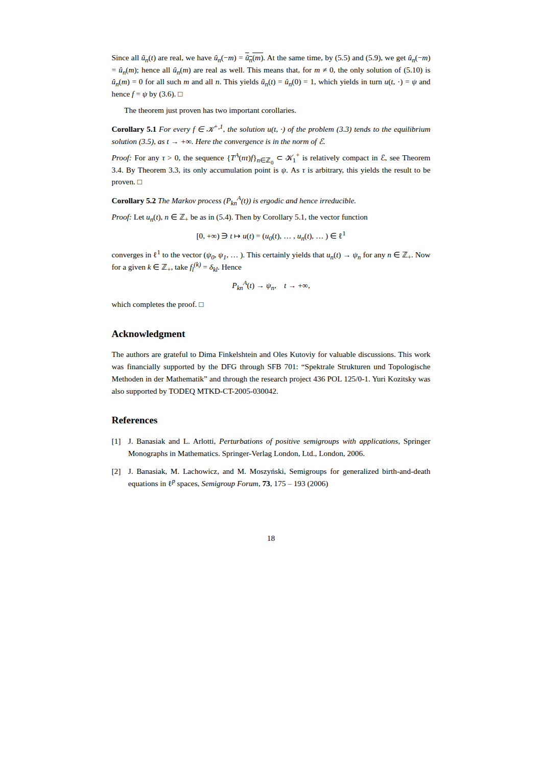Since all ũn(t) are real, we have ûn(−m) = ûn(m). At the same time, by (5.5) and (5.9), we get ûn(−m) = ûn(m); hence all ûn(m) are real as well. This means that, for m ≠ 0, the only solution of (5.10) is ûn(m) = 0 for all such m and all n. This yields ũn(t) = ûn(0) = 1, which yields in turn u(t, ·) = ψ and hence f = ψ by (3.6). □
The theorem just proven has two important corollaries.
Corollary 5.1 For every f ∈ 𝒦+,1, the solution u(t, ·) of the problem (3.3) tends to the equilibrium solution (3.5), as t → +∞. Here the convergence is in the norm of ℰ.
Proof: For any τ > 0, the sequence {TA(nτ)f}n∈ℤ0 ⊂ 𝒦1+ is relatively compact in ℰ, see Theorem 3.4. By Theorem 3.3, its only accumulation point is ψ. As τ is arbitrary, this yields the result to be proven. □
Corollary 5.2 The Markov process (PknA(t)) is ergodic and hence irreducible.
Proof: Let un(t), n ∈ ℤ+ be as in (5.4). Then by Corollary 5.1, the vector function
[0, +∞) ∋ t ↦ u(t) = (u0(t), … , un(t), … ) ∈ ℓ1
converges in ℓ1 to the vector (ψ0, ψ1, … ). This certainly yields that un(t) → ψn for any n ∈ ℤ+. Now for a given k ∈ ℤ+, take fl(k) = δkl. Hence
PknA(t) → ψn, t → +∞,
which completes the proof. □
Acknowledgment
The authors are grateful to Dima Finkelshtein and Oles Kutoviy for valuable discussions. This work was financially supported by the DFG through SFB 701: “Spektrale Strukturen und Topologische Methoden in der Mathematik” and through the research project 436 POL 125/0-1. Yuri Kozitsky was also supported by TODEQ MTKD-CT-2005-030042.
References
[1]
J. Banasiak and L. Arlotti, Perturbations of positive semigroups with applications, Springer Monographs in Mathematics. Springer-Verlag London, Ltd., London, 2006.
[2]
J. Banasiak, M. Lachowicz, and M. Moszyński, Semigroups for generalized birth-and-death equations in ℓp spaces, Semigroup Forum, 73, 175 – 193 (2006)
18